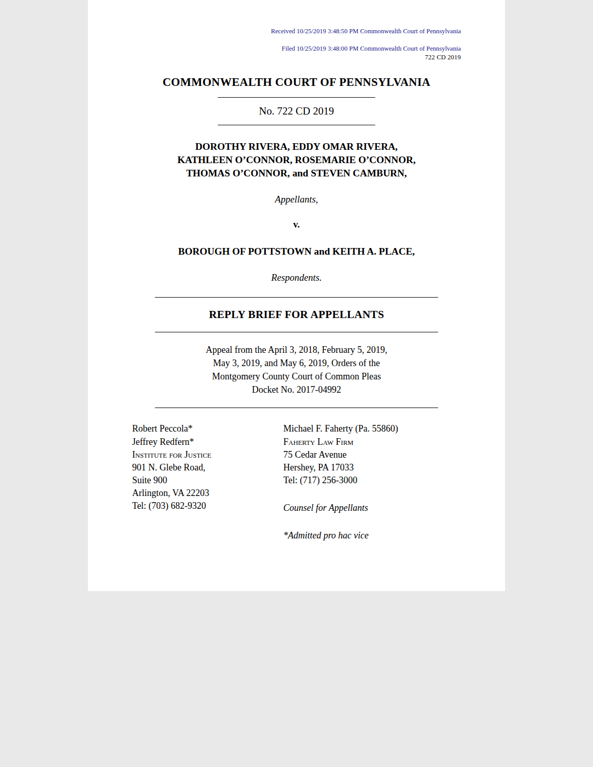Received 10/25/2019 3:48:50 PM Commonwealth Court of Pennsylvania
Filed 10/25/2019 3:48:00 PM Commonwealth Court of Pennsylvania
722 CD 2019
COMMONWEALTH COURT OF PENNSYLVANIA
No. 722 CD 2019
DOROTHY RIVERA, EDDY OMAR RIVERA,
KATHLEEN O’CONNOR, ROSEMARIE O’CONNOR,
THOMAS O’CONNOR, and STEVEN CAMBURN,
Appellants,
v.
BOROUGH OF POTTSTOWN and KEITH A. PLACE,
Respondents.
REPLY BRIEF FOR APPELLANTS
Appeal from the April 3, 2018, February 5, 2019,
May 3, 2019, and May 6, 2019, Orders of the
Montgomery County Court of Common Pleas
Docket No. 2017-04992
| Robert Peccola* Jeffrey Redfern* Institute for Justice 901 N. Glebe Road, Suite 900 Arlington, VA 22203 Tel: (703) 682-9320 | Michael F. Faherty (Pa. 55860) Faherty Law Firm 75 Cedar Avenue Hershey, PA 17033 Tel: (717) 256-3000 Counsel for Appellants *Admitted pro hac vice |